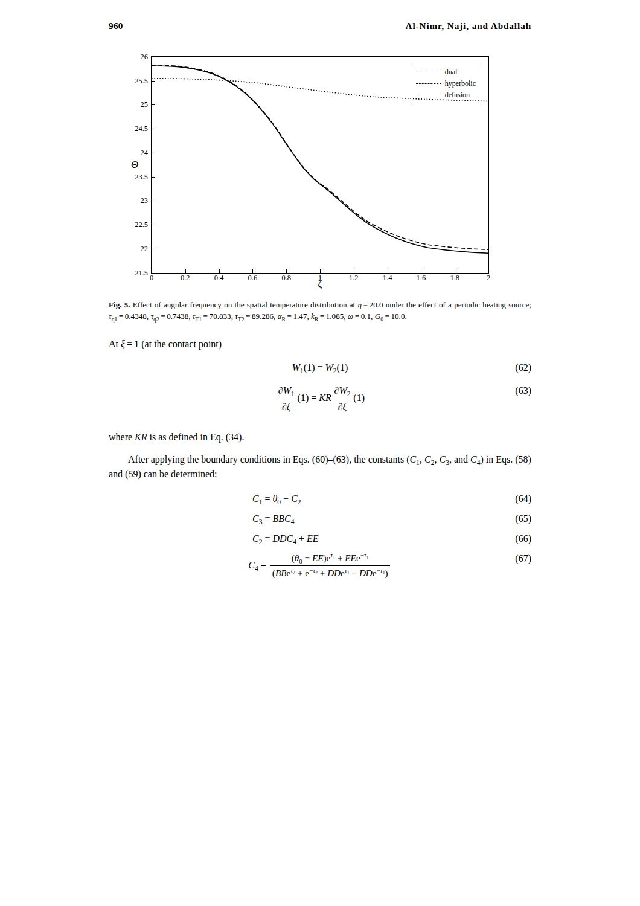960 Al-Nimr, Naji, and Abdallah
Θ ζ 26 25.5 25 24.5 24 23.5 23 22.5 22 21.5 0 0.2 0.4 0.6 0.8 1 1.2 1.4 1.6 1.8 2
dual
hyperbolic
defusion
Fig. 5. Effect of angular frequency on the spatial temperature distribution at η = 20.0 under the effect of a periodic heating source; τq1 = 0.4348, τq2 = 0.7438, τT1 = 70.833, τT2 = 89.286, αR = 1.47, kR = 1.085, ω = 0.1, G0 = 10.0.
At ξ = 1 (at the contact point)
W1(1) = W2(1) (62)
∂W1∂ξ(1) = KR∂W2∂ξ(1) (63)
where KR is as defined in Eq. (34).
After applying the boundary conditions in Eqs. (60)–(63), the constants (C1, C2, C3, and C4) in Eqs. (58) and (59) can be determined:
C1 = θ0 − C2 (64)
C3 = BBC4 (65)
C2 = DDC4 + EE (66)
C4 = (θ0 − EE)eτ1 + EEe−τ1 (BBeτ2 + e−τ2 + DDeτ1 − DDe−τ1) (67)